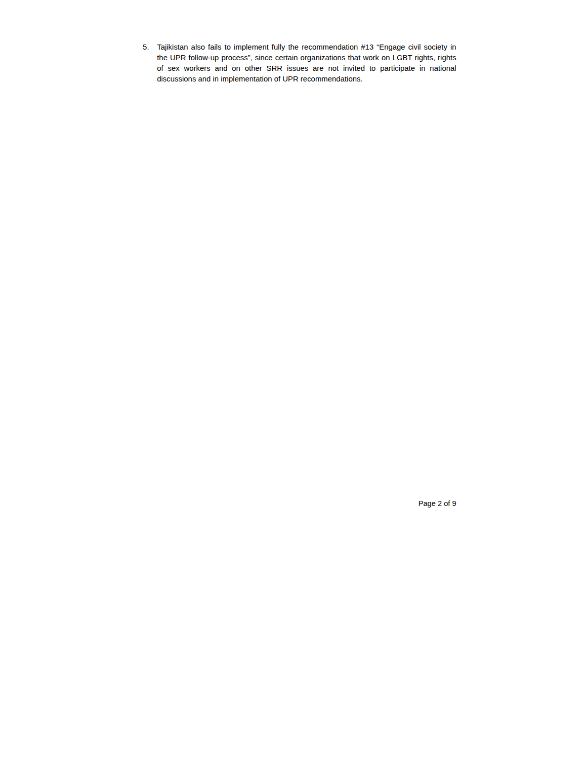Tajikistan also fails to implement fully the recommendation #13 “Engage civil society in the UPR follow-up process”, since certain organizations that work on LGBT rights, rights of sex workers and on other SRR issues are not invited to participate in national discussions and in implementation of UPR recommendations.
Page 2 of 9